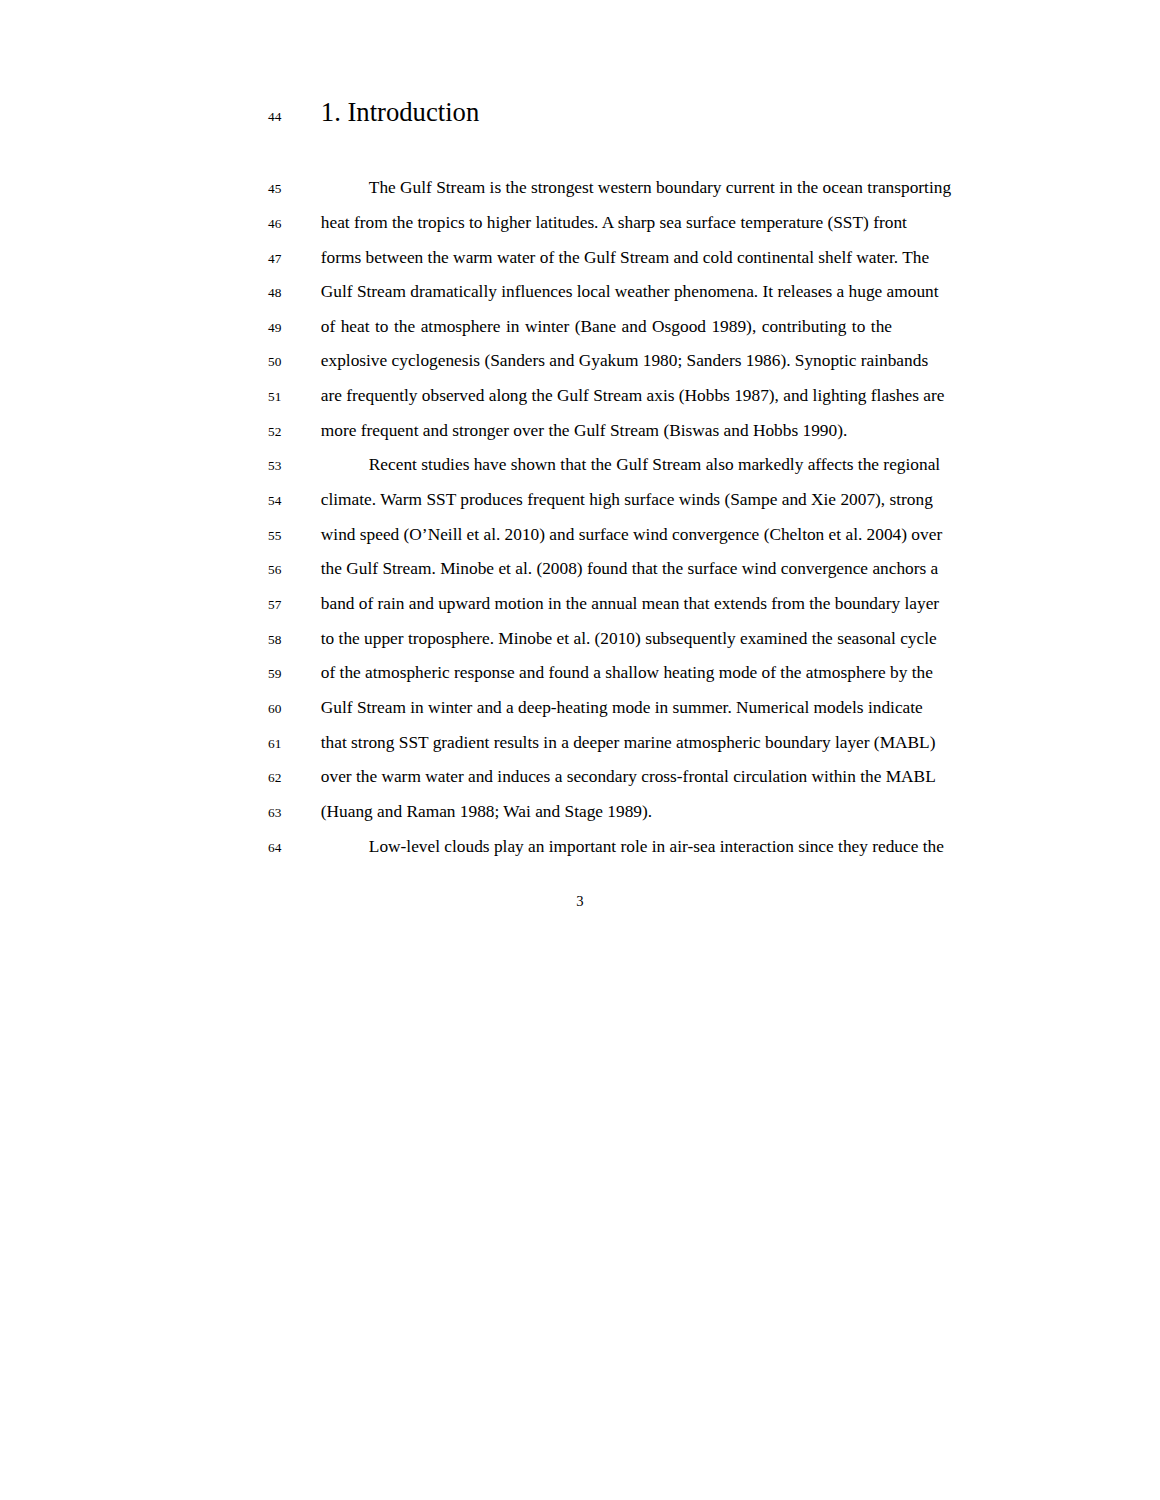44
1. Introduction
45
The Gulf Stream is the strongest western boundary current in the ocean transporting
46
heat from the tropics to higher latitudes. A sharp sea surface temperature (SST) front
47
forms between the warm water of the Gulf Stream and cold continental shelf water. The
48
Gulf Stream dramatically influences local weather phenomena. It releases a huge amount
49
of heat to the atmosphere in winter (Bane and Osgood 1989), contributing to the
50
explosive cyclogenesis (Sanders and Gyakum 1980; Sanders 1986). Synoptic rainbands
51
are frequently observed along the Gulf Stream axis (Hobbs 1987), and lighting flashes are
52
more frequent and stronger over the Gulf Stream (Biswas and Hobbs 1990).
53
Recent studies have shown that the Gulf Stream also markedly affects the regional
54
climate. Warm SST produces frequent high surface winds (Sampe and Xie 2007), strong
55
wind speed (O’Neill et al. 2010) and surface wind convergence (Chelton et al. 2004) over
56
the Gulf Stream. Minobe et al. (2008) found that the surface wind convergence anchors a
57
band of rain and upward motion in the annual mean that extends from the boundary layer
58
to the upper troposphere. Minobe et al. (2010) subsequently examined the seasonal cycle
59
of the atmospheric response and found a shallow heating mode of the atmosphere by the
60
Gulf Stream in winter and a deep-heating mode in summer. Numerical models indicate
61
that strong SST gradient results in a deeper marine atmospheric boundary layer (MABL)
62
over the warm water and induces a secondary cross-frontal circulation within the MABL
63
(Huang and Raman 1988; Wai and Stage 1989).
64
Low-level clouds play an important role in air-sea interaction since they reduce the
3